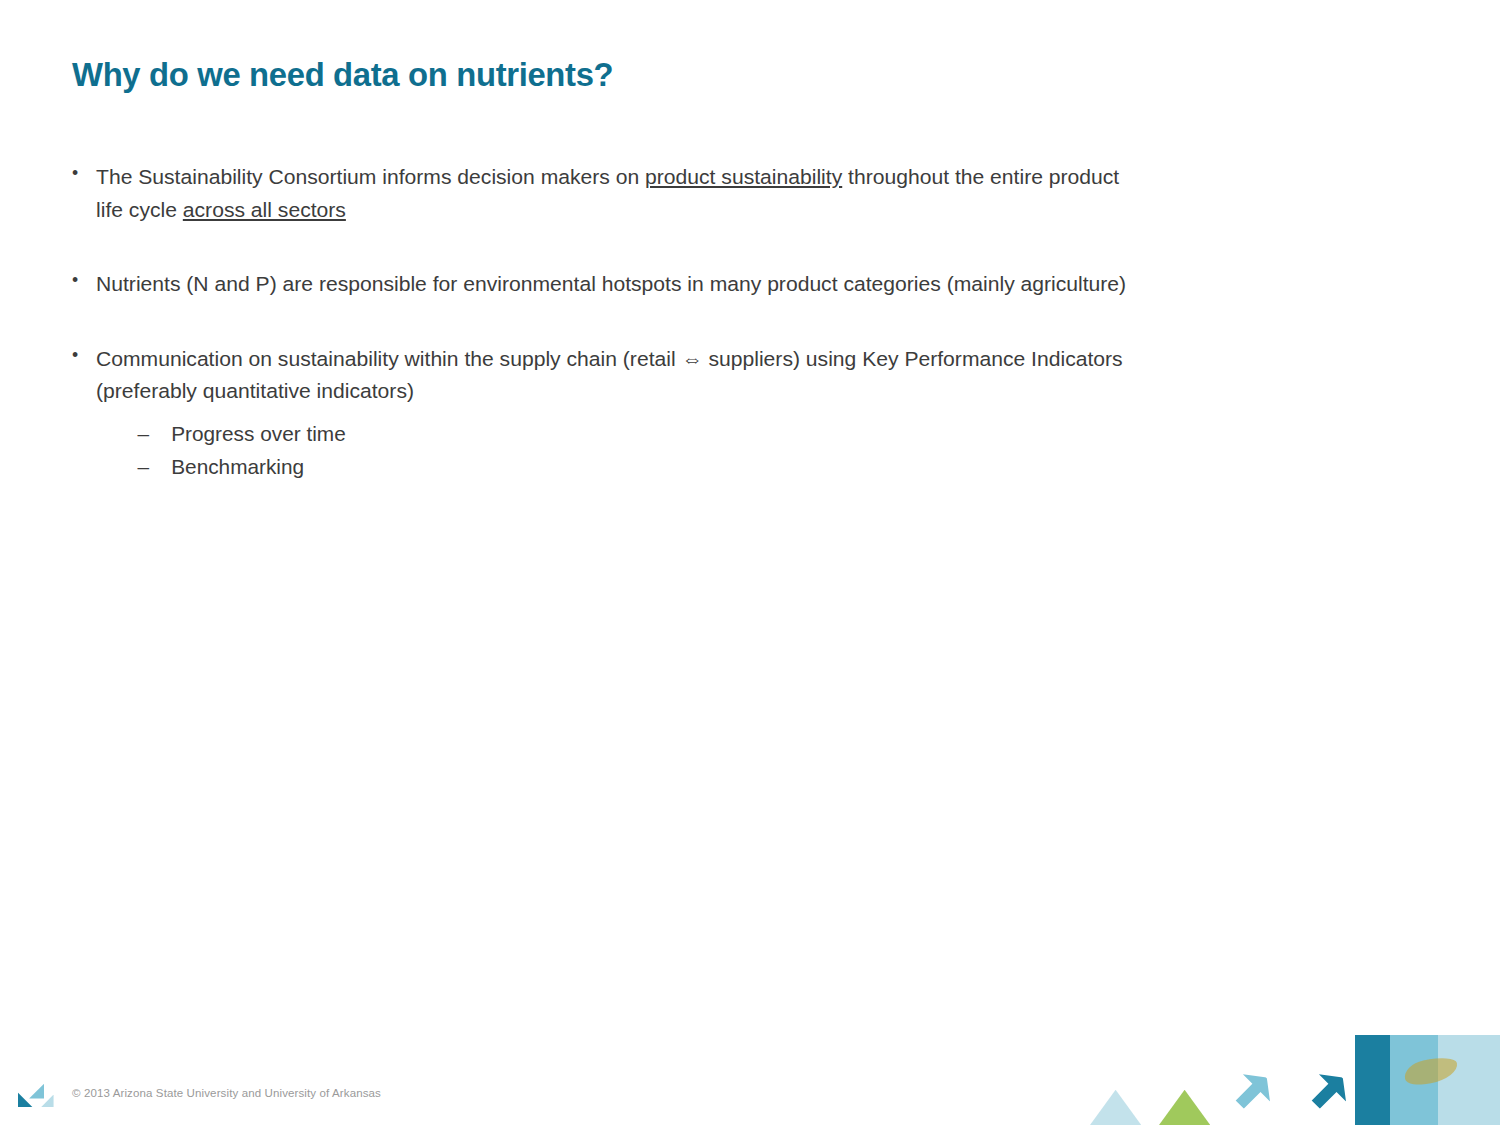Why do we need data on nutrients?
The Sustainability Consortium informs decision makers on product sustainability throughout the entire product life cycle across all sectors
Nutrients (N and P) are responsible for environmental hotspots in many product categories (mainly agriculture)
Communication on sustainability within the supply chain (retail ⇔ suppliers) using Key Performance Indicators (preferably quantitative indicators)
Progress over time
Benchmarking
© 2013 Arizona State University and University of Arkansas